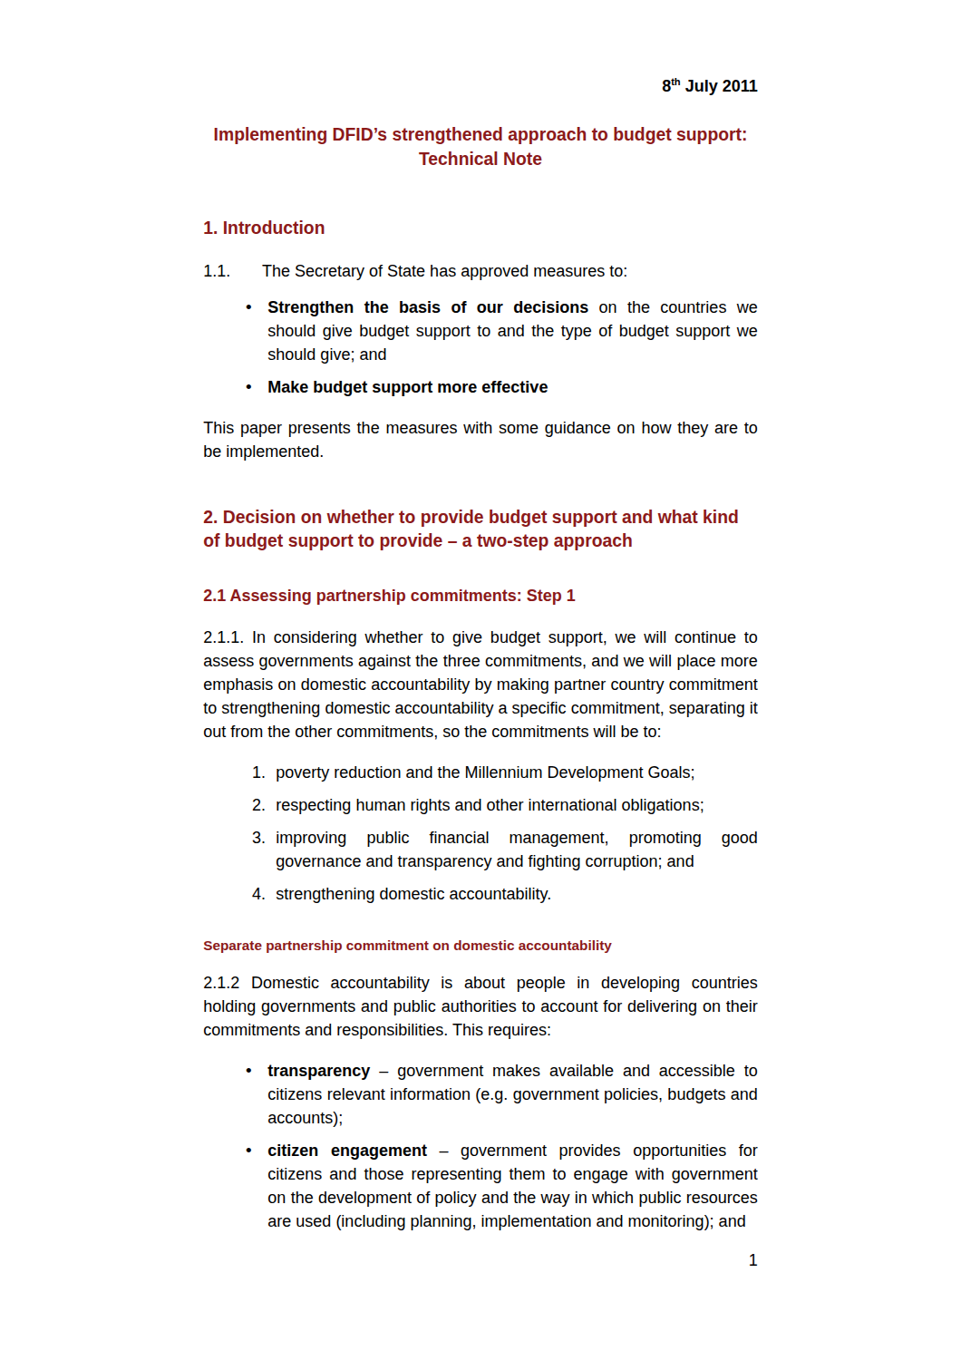8th July 2011
Implementing DFID’s strengthened approach to budget support:
Technical Note
1. Introduction
1.1.
The Secretary of State has approved measures to:
Strengthen the basis of our decisions on the countries we should give budget support to and the type of budget support we should give; and
Make budget support more effective
This paper presents the measures with some guidance on how they are to be implemented.
2. Decision on whether to provide budget support and what kind of budget support to provide – a two-step approach
2.1 Assessing partnership commitments: Step 1
2.1.1. In considering whether to give budget support, we will continue to assess governments against the three commitments, and we will place more emphasis on domestic accountability by making partner country commitment to strengthening domestic accountability a specific commitment, separating it out from the other commitments, so the commitments will be to:
poverty reduction and the Millennium Development Goals;
respecting human rights and other international obligations;
improving public financial management, promoting good governance and transparency and fighting corruption; and
strengthening domestic accountability.
Separate partnership commitment on domestic accountability
2.1.2 Domestic accountability is about people in developing countries holding governments and public authorities to account for delivering on their commitments and responsibilities. This requires:
transparency – government makes available and accessible to citizens relevant information (e.g. government policies, budgets and accounts);
citizen engagement – government provides opportunities for citizens and those representing them to engage with government on the development of policy and the way in which public resources are used (including planning, implementation and monitoring); and
1